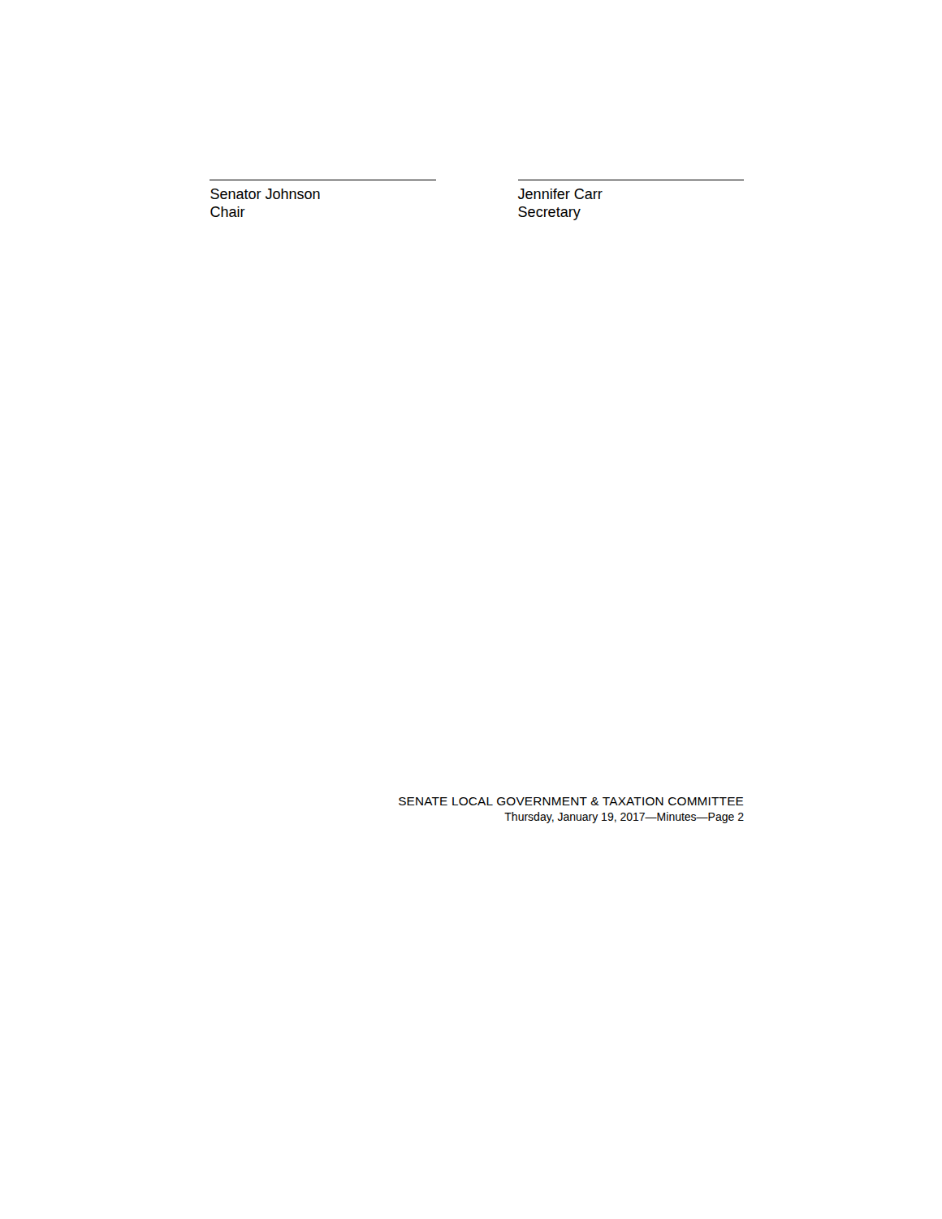Senator Johnson
Chair
Jennifer Carr
Secretary
SENATE LOCAL GOVERNMENT & TAXATION COMMITTEE
Thursday, January 19, 2017—Minutes—Page 2